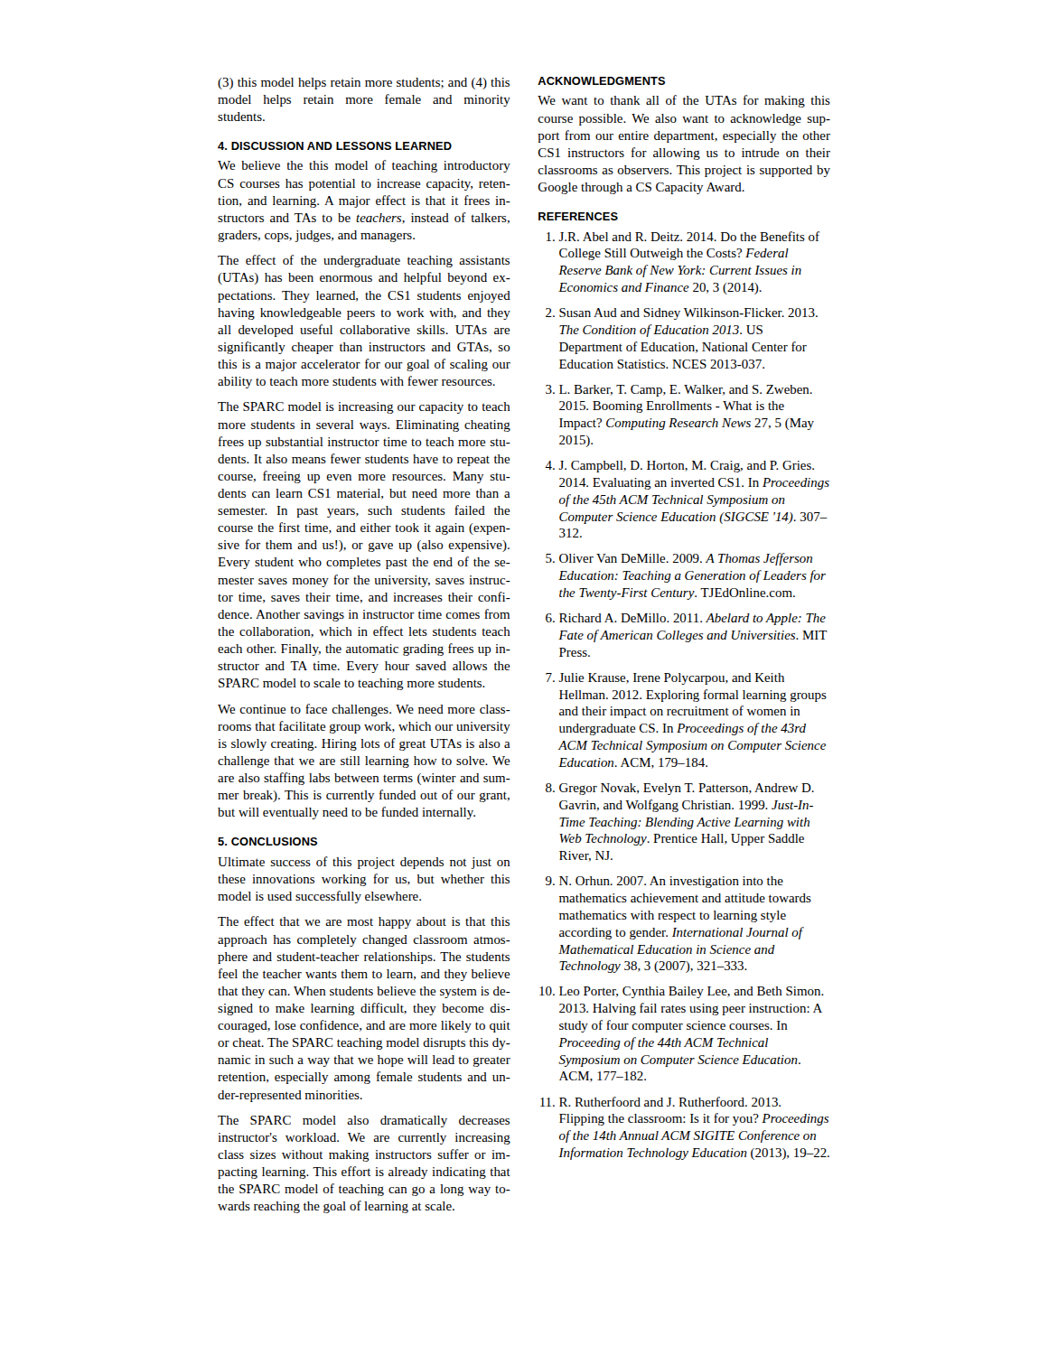(3) this model helps retain more students; and (4) this model helps retain more female and minority students.
4. Discussion and Lessons Learned
We believe the this model of teaching introductory CS courses has potential to increase capacity, retention, and learning. A major effect is that it frees instructors and TAs to be teachers, instead of talkers, graders, cops, judges, and managers.
The effect of the undergraduate teaching assistants (UTAs) has been enormous and helpful beyond expectations. They learned, the CS1 students enjoyed having knowledgeable peers to work with, and they all developed useful collaborative skills. UTAs are significantly cheaper than instructors and GTAs, so this is a major accelerator for our goal of scaling our ability to teach more students with fewer resources.
The SPARC model is increasing our capacity to teach more students in several ways. Eliminating cheating frees up substantial instructor time to teach more students. It also means fewer students have to repeat the course, freeing up even more resources. Many students can learn CS1 material, but need more than a semester. In past years, such students failed the course the first time, and either took it again (expensive for them and us!), or gave up (also expensive). Every student who completes past the end of the semester saves money for the university, saves instructor time, saves their time, and increases their confidence. Another savings in instructor time comes from the collaboration, which in effect lets students teach each other. Finally, the automatic grading frees up instructor and TA time. Every hour saved allows the SPARC model to scale to teaching more students.
We continue to face challenges. We need more classrooms that facilitate group work, which our university is slowly creating. Hiring lots of great UTAs is also a challenge that we are still learning how to solve. We are also staffing labs between terms (winter and summer break). This is currently funded out of our grant, but will eventually need to be funded internally.
5. Conclusions
Ultimate success of this project depends not just on these innovations working for us, but whether this model is used successfully elsewhere.
The effect that we are most happy about is that this approach has completely changed classroom atmosphere and student-teacher relationships. The students feel the teacher wants them to learn, and they believe that they can. When students believe the system is designed to make learning difficult, they become discouraged, lose confidence, and are more likely to quit or cheat. The SPARC teaching model disrupts this dynamic in such a way that we hope will lead to greater retention, especially among female students and under-represented minorities.
The SPARC model also dramatically decreases instructor's workload. We are currently increasing class sizes without making instructors suffer or impacting learning. This effort is already indicating that the SPARC model of teaching can go a long way towards reaching the goal of learning at scale.
Acknowledgments
We want to thank all of the UTAs for making this course possible. We also want to acknowledge support from our entire department, especially the other CS1 instructors for allowing us to intrude on their classrooms as observers. This project is supported by Google through a CS Capacity Award.
References
J.R. Abel and R. Deitz. 2014. Do the Benefits of College Still Outweigh the Costs? Federal Reserve Bank of New York: Current Issues in Economics and Finance 20, 3 (2014).
Susan Aud and Sidney Wilkinson-Flicker. 2013. The Condition of Education 2013. US Department of Education, National Center for Education Statistics. NCES 2013-037.
L. Barker, T. Camp, E. Walker, and S. Zweben. 2015. Booming Enrollments - What is the Impact? Computing Research News 27, 5 (May 2015).
J. Campbell, D. Horton, M. Craig, and P. Gries. 2014. Evaluating an inverted CS1. In Proceedings of the 45th ACM Technical Symposium on Computer Science Education (SIGCSE '14). 307–312.
Oliver Van DeMille. 2009. A Thomas Jefferson Education: Teaching a Generation of Leaders for the Twenty-First Century. TJEdOnline.com.
Richard A. DeMillo. 2011. Abelard to Apple: The Fate of American Colleges and Universities. MIT Press.
Julie Krause, Irene Polycarpou, and Keith Hellman. 2012. Exploring formal learning groups and their impact on recruitment of women in undergraduate CS. In Proceedings of the 43rd ACM Technical Symposium on Computer Science Education. ACM, 179–184.
Gregor Novak, Evelyn T. Patterson, Andrew D. Gavrin, and Wolfgang Christian. 1999. Just-In-Time Teaching: Blending Active Learning with Web Technology. Prentice Hall, Upper Saddle River, NJ.
N. Orhun. 2007. An investigation into the mathematics achievement and attitude towards mathematics with respect to learning style according to gender. International Journal of Mathematical Education in Science and Technology 38, 3 (2007), 321–333.
Leo Porter, Cynthia Bailey Lee, and Beth Simon. 2013. Halving fail rates using peer instruction: A study of four computer science courses. In Proceeding of the 44th ACM Technical Symposium on Computer Science Education. ACM, 177–182.
R. Rutherfoord and J. Rutherfoord. 2013. Flipping the classroom: Is it for you? Proceedings of the 14th Annual ACM SIGITE Conference on Information Technology Education (2013), 19–22.